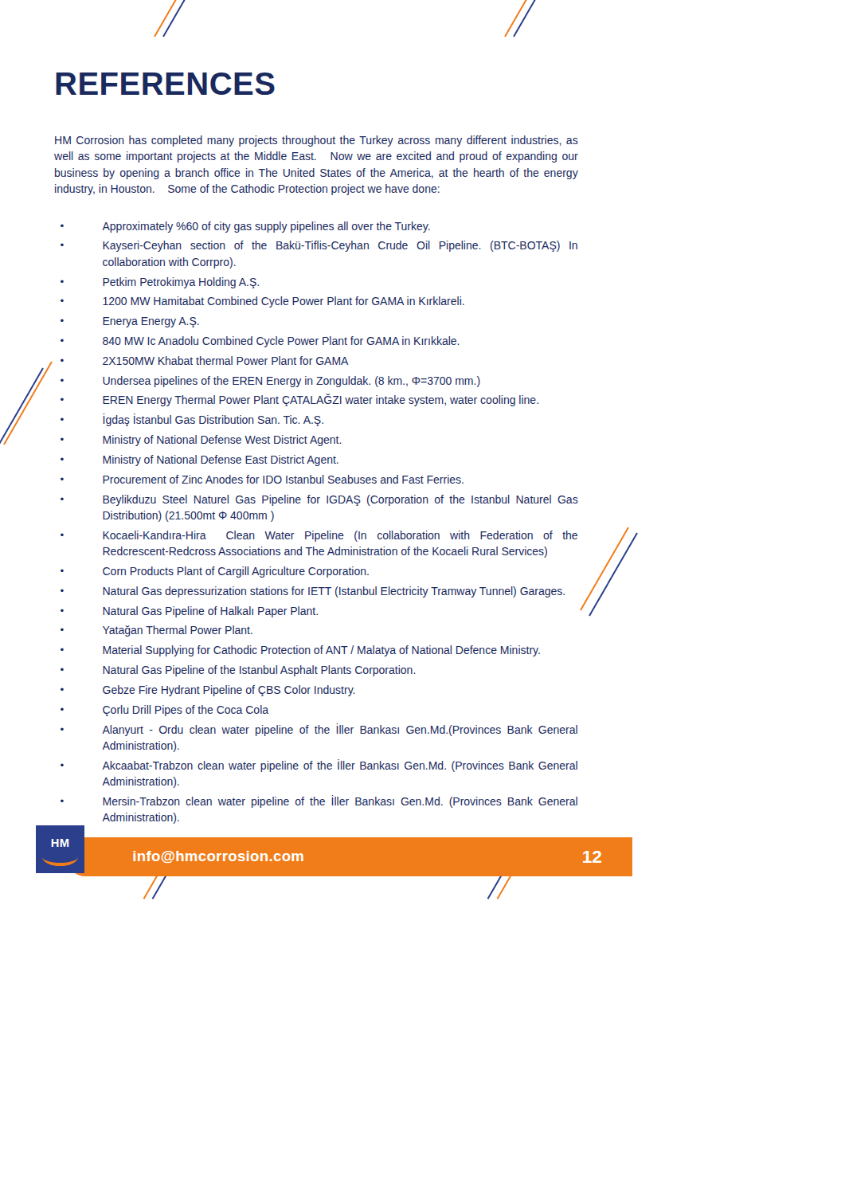REFERENCES
HM Corrosion has completed many projects throughout the Turkey across many different industries, as well as some important projects at the Middle East. Now we are excited and proud of expanding our business by opening a branch office in The United States of the America, at the hearth of the energy industry, in Houston. Some of the Cathodic Protection project we have done:
Approximately %60 of city gas supply pipelines all over the Turkey.
Kayseri-Ceyhan section of the Bakü-Tiflis-Ceyhan Crude Oil Pipeline. (BTC-BOTAŞ) In collaboration with Corrpro).
Petkim Petrokimya Holding A.Ş.
1200 MW Hamitabat Combined Cycle Power Plant for GAMA in Kırklareli.
Enerya Energy A.Ş.
840 MW Ic Anadolu Combined Cycle Power Plant for GAMA in Kırıkkale.
2X150MW Khabat thermal Power Plant for GAMA
Undersea pipelines of the EREN Energy in Zonguldak. (8 km., Φ=3700 mm.)
EREN Energy Thermal Power Plant ÇATALAĞZI water intake system, water cooling line.
İgdaş İstanbul Gas Distribution San. Tic. A.Ş.
Ministry of National Defense West District Agent.
Ministry of National Defense East District Agent.
Procurement of Zinc Anodes for IDO Istanbul Seabuses and Fast Ferries.
Beylikduzu Steel Naturel Gas Pipeline for IGDAŞ (Corporation of the Istanbul Naturel Gas Distribution) (21.500mt Φ 400mm )
Kocaeli-Kandıra-Hira Clean Water Pipeline (In collaboration with Federation of the Redcrescent-Redcross Associations and The Administration of the Kocaeli Rural Services)
Corn Products Plant of Cargill Agriculture Corporation.
Natural Gas depressurization stations for IETT (Istanbul Electricity Tramway Tunnel) Garages.
Natural Gas Pipeline of Halkalı Paper Plant.
Yatağan Thermal Power Plant.
Material Supplying for Cathodic Protection of ANT / Malatya of National Defence Ministry.
Natural Gas Pipeline of the Istanbul Asphalt Plants Corporation.
Gebze Fire Hydrant Pipeline of ÇBS Color Industry.
Çorlu Drill Pipes of the Coca Cola
Alanyurt - Ordu clean water pipeline of the İller Bankası Gen.Md.(Provinces Bank General Administration).
Akcaabat-Trabzon clean water pipeline of the İller Bankası Gen.Md. (Provinces Bank General Administration).
Mersin-Trabzon clean water pipeline of the İller Bankası Gen.Md. (Provinces Bank General Administration).
info@hmcorrosion.com 12
HM